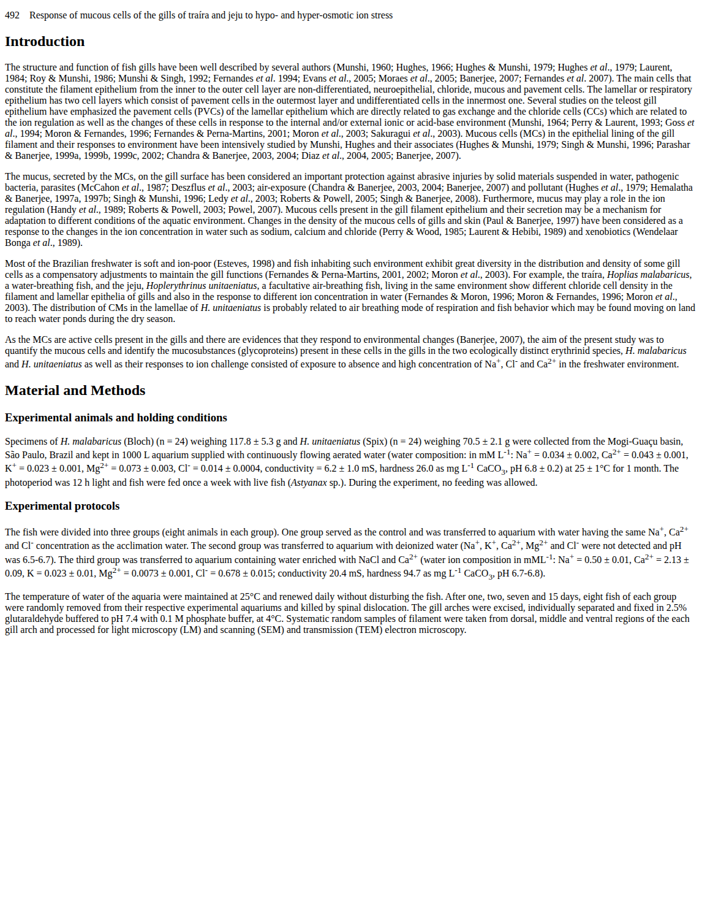492 Response of mucous cells of the gills of traíra and jeju to hypo- and hyper-osmotic ion stress
Introduction
The structure and function of fish gills have been well described by several authors (Munshi, 1960; Hughes, 1966; Hughes & Munshi, 1979; Hughes et al., 1979; Laurent, 1984; Roy & Munshi, 1986; Munshi & Singh, 1992; Fernandes et al. 1994; Evans et al., 2005; Moraes et al., 2005; Banerjee, 2007; Fernandes et al. 2007). The main cells that constitute the filament epithelium from the inner to the outer cell layer are non-differentiated, neuroepithelial, chloride, mucous and pavement cells. The lamellar or respiratory epithelium has two cell layers which consist of pavement cells in the outermost layer and undifferentiated cells in the innermost one. Several studies on the teleost gill epithelium have emphasized the pavement cells (PVCs) of the lamellar epithelium which are directly related to gas exchange and the chloride cells (CCs) which are related to the ion regulation as well as the changes of these cells in response to the internal and/or external ionic or acid-base environment (Munshi, 1964; Perry & Laurent, 1993; Goss et al., 1994; Moron & Fernandes, 1996; Fernandes & Perna-Martins, 2001; Moron et al., 2003; Sakuragui et al., 2003). Mucous cells (MCs) in the epithelial lining of the gill filament and their responses to environment have been intensively studied by Munshi, Hughes and their associates (Hughes & Munshi, 1979; Singh & Munshi, 1996; Parashar & Banerjee, 1999a, 1999b, 1999c, 2002; Chandra & Banerjee, 2003, 2004; Diaz et al., 2004, 2005; Banerjee, 2007).
The mucus, secreted by the MCs, on the gill surface has been considered an important protection against abrasive injuries by solid materials suspended in water, pathogenic bacteria, parasites (McCahon et al., 1987; Deszflus et al., 2003; air-exposure (Chandra & Banerjee, 2003, 2004; Banerjee, 2007) and pollutant (Hughes et al., 1979; Hemalatha & Banerjee, 1997a, 1997b; Singh & Munshi, 1996; Ledy et al., 2003; Roberts & Powell, 2005; Singh & Banerjee, 2008). Furthermore, mucus may play a role in the ion regulation (Handy et al., 1989; Roberts & Powell, 2003; Powel, 2007). Mucous cells present in the gill filament epithelium and their secretion may be a mechanism for adaptation to different conditions of the aquatic environment. Changes in the density of the mucous cells of gills and skin (Paul & Banerjee, 1997) have been considered as a response to the changes in the ion concentration in water such as sodium, calcium and chloride (Perry & Wood, 1985; Laurent & Hebibi, 1989) and xenobiotics (Wendelaar Bonga et al., 1989).
Most of the Brazilian freshwater is soft and ion-poor (Esteves, 1998) and fish inhabiting such environment exhibit great diversity in the distribution and density of some gill cells as a compensatory adjustments to maintain the gill functions (Fernandes & Perna-Martins, 2001, 2002; Moron et al., 2003). For example, the traíra, Hoplias malabaricus, a water-breathing fish, and the jeju, Hoplerythrinus unitaeniatus, a facultative air-breathing fish, living in the same environment show different chloride cell density in the filament and lamellar epithelia of gills and also in the response to different ion concentration in water (Fernandes & Moron, 1996; Moron & Fernandes, 1996; Moron et al., 2003). The distribution of CMs in the lamellae of H. unitaeniatus is probably related to air breathing mode of respiration and fish behavior which may be found moving on land to reach water ponds during the dry season.
As the MCs are active cells present in the gills and there are evidences that they respond to environmental changes (Banerjee, 2007), the aim of the present study was to quantify the mucous cells and identify the mucosubstances (glycoproteins) present in these cells in the gills in the two ecologically distinct erythrinid species, H. malabaricus and H. unitaeniatus as well as their responses to ion challenge consisted of exposure to absence and high concentration of Na+, Cl- and Ca2+ in the freshwater environment.
Material and Methods
Experimental animals and holding conditions
Specimens of H. malabaricus (Bloch) (n = 24) weighing 117.8 ± 5.3 g and H. unitaeniatus (Spix) (n = 24) weighing 70.5 ± 2.1 g were collected from the Mogi-Guaçu basin, São Paulo, Brazil and kept in 1000 L aquarium supplied with continuously flowing aerated water (water composition: in mM L-1: Na+ = 0.034 ± 0.002, Ca2+ = 0.043 ± 0.001, K+ = 0.023 ± 0.001, Mg2+ = 0.073 ± 0.003, Cl- = 0.014 ± 0.0004, conductivity = 6.2 ± 1.0 mS, hardness 26.0 as mg L-1 CaCO3, pH 6.8 ± 0.2) at 25 ± 1°C for 1 month. The photoperiod was 12 h light and fish were fed once a week with live fish (Astyanax sp.). During the experiment, no feeding was allowed.
Experimental protocols
The fish were divided into three groups (eight animals in each group). One group served as the control and was transferred to aquarium with water having the same Na+, Ca2+ and Cl- concentration as the acclimation water. The second group was transferred to aquarium with deionized water (Na+, K+, Ca2+, Mg2+ and Cl- were not detected and pH was 6.5-6.7). The third group was transferred to aquarium containing water enriched with NaCl and Ca2+ (water ion composition in mML-1: Na+ = 0.50 ± 0.01, Ca2+ = 2.13 ± 0.09, K = 0.023 ± 0.01, Mg2+ = 0.0073 ± 0.001, Cl- = 0.678 ± 0.015; conductivity 20.4 mS, hardness 94.7 as mg L-1 CaCO3, pH 6.7-6.8).
The temperature of water of the aquaria were maintained at 25°C and renewed daily without disturbing the fish. After one, two, seven and 15 days, eight fish of each group were randomly removed from their respective experimental aquariums and killed by spinal dislocation. The gill arches were excised, individually separated and fixed in 2.5% glutaraldehyde buffered to pH 7.4 with 0.1 M phosphate buffer, at 4°C. Systematic random samples of filament were taken from dorsal, middle and ventral regions of the each gill arch and processed for light microscopy (LM) and scanning (SEM) and transmission (TEM) electron microscopy.